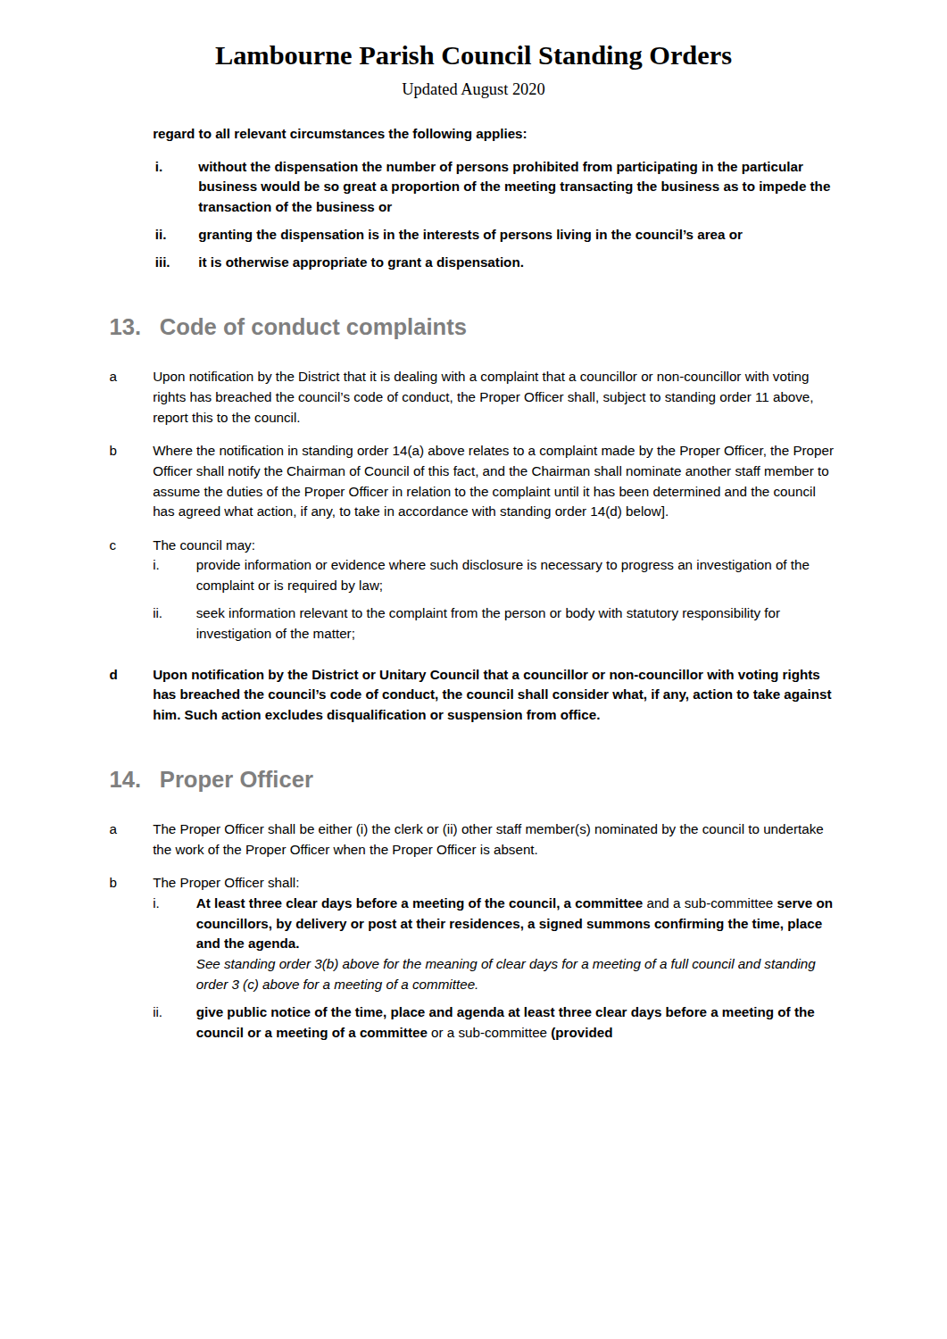Lambourne Parish Council Standing Orders
Updated August 2020
regard to all relevant circumstances the following applies:
i. without the dispensation the number of persons prohibited from participating in the particular business would be so great a proportion of the meeting transacting the business as to impede the transaction of the business or
ii. granting the dispensation is in the interests of persons living in the council’s area or
iii. it is otherwise appropriate to grant a dispensation.
13. Code of conduct complaints
a
Upon notification by the District that it is dealing with a complaint that a councillor or non-councillor with voting rights has breached the council’s code of conduct, the Proper Officer shall, subject to standing order 11 above, report this to the council.
b
Where the notification in standing order 14(a) above relates to a complaint made by the Proper Officer, the Proper Officer shall notify the Chairman of Council of this fact, and the Chairman shall nominate another staff member to assume the duties of the Proper Officer in relation to the complaint until it has been determined and the council has agreed what action, if any, to take in accordance with standing order 14(d) below].
c
The council may:
i. provide information or evidence where such disclosure is necessary to progress an investigation of the complaint or is required by law;
ii. seek information relevant to the complaint from the person or body with statutory responsibility for investigation of the matter;
d
Upon notification by the District or Unitary Council that a councillor or non-councillor with voting rights has breached the council’s code of conduct, the council shall consider what, if any, action to take against him. Such action excludes disqualification or suspension from office.
14. Proper Officer
a
The Proper Officer shall be either (i) the clerk or (ii) other staff member(s) nominated by the council to undertake the work of the Proper Officer when the Proper Officer is absent.
b
The Proper Officer shall:
i. At least three clear days before a meeting of the council, a committee and a sub-committee serve on councillors, by delivery or post at their residences, a signed summons confirming the time, place and the agenda.
See standing order 3(b) above for the meaning of clear days for a meeting of a full council and standing order 3 (c) above for a meeting of a committee.
ii. give public notice of the time, place and agenda at least three clear days before a meeting of the council or a meeting of a committee or a sub-committee (provided